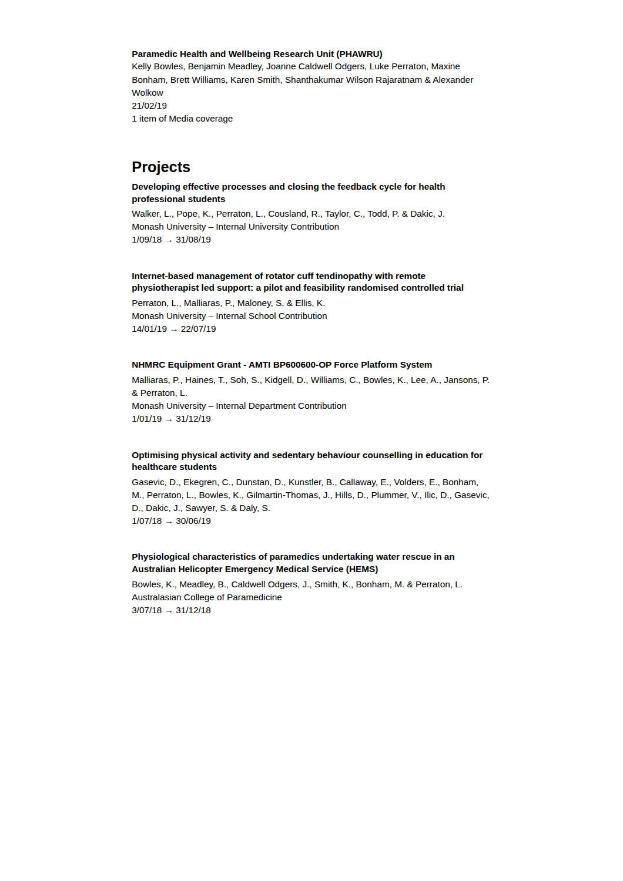Paramedic Health and Wellbeing Research Unit (PHAWRU)
Kelly Bowles, Benjamin Meadley, Joanne Caldwell Odgers, Luke Perraton, Maxine Bonham, Brett Williams, Karen Smith, Shanthakumar Wilson Rajaratnam & Alexander Wolkow
21/02/19
1 item of Media coverage
Projects
Developing effective processes and closing the feedback cycle for health professional students
Walker, L., Pope, K., Perraton, L., Cousland, R., Taylor, C., Todd, P. & Dakic, J.
Monash University – Internal University Contribution
1/09/18 → 31/08/19
Internet-based management of rotator cuff tendinopathy with remote physiotherapist led support: a pilot and feasibility randomised controlled trial
Perraton, L., Malliaras, P., Maloney, S. & Ellis, K.
Monash University – Internal School Contribution
14/01/19 → 22/07/19
NHMRC Equipment Grant - AMTI BP600600-OP Force Platform System
Malliaras, P., Haines, T., Soh, S., Kidgell, D., Williams, C., Bowles, K., Lee, A., Jansons, P. & Perraton, L.
Monash University – Internal Department Contribution
1/01/19 → 31/12/19
Optimising physical activity and sedentary behaviour counselling in education for healthcare students
Gasevic, D., Ekegren, C., Dunstan, D., Kunstler, B., Callaway, E., Volders, E., Bonham, M., Perraton, L., Bowles, K., Gilmartin-Thomas, J., Hills, D., Plummer, V., Ilic, D., Gasevic, D., Dakic, J., Sawyer, S. & Daly, S.
1/07/18 → 30/06/19
Physiological characteristics of paramedics undertaking water rescue in an Australian Helicopter Emergency Medical Service (HEMS)
Bowles, K., Meadley, B., Caldwell Odgers, J., Smith, K., Bonham, M. & Perraton, L.
Australasian College of Paramedicine
3/07/18 → 31/12/18